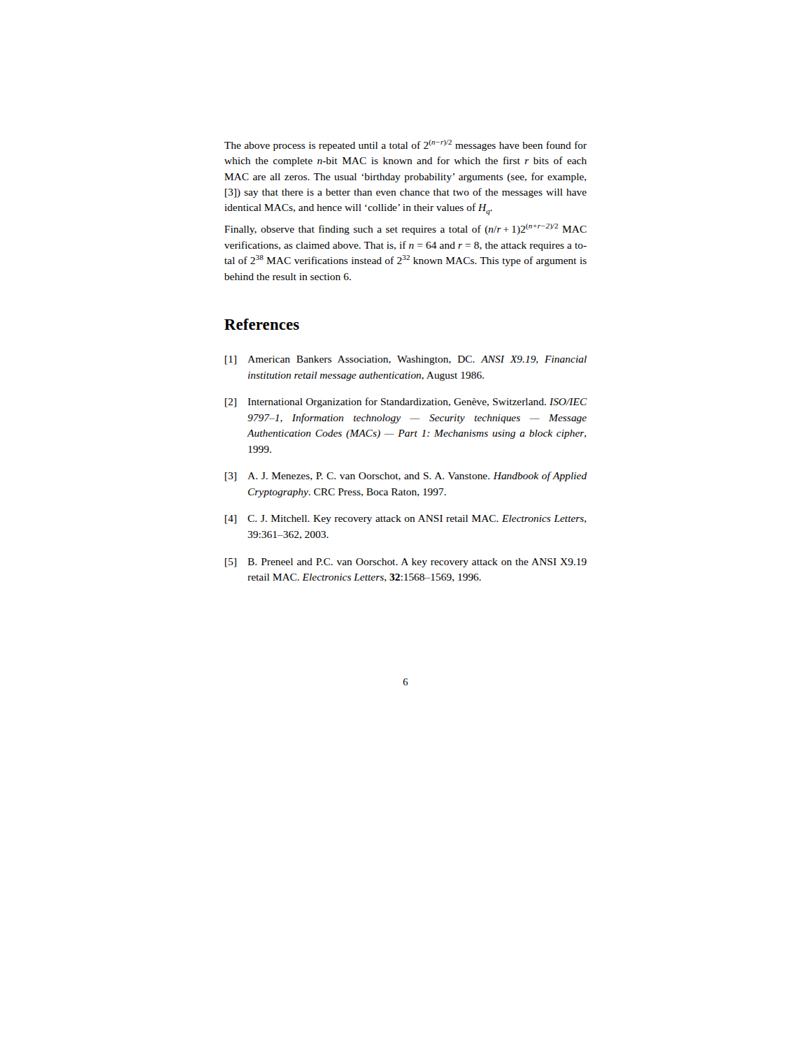The above process is repeated until a total of 2(n−r)/2 messages have been found for which the complete n-bit MAC is known and for which the first r bits of each MAC are all zeros. The usual ‘birthday probability’ arguments (see, for example, [3]) say that there is a better than even chance that two of the messages will have identical MACs, and hence will ‘collide’ in their values of Hq.
Finally, observe that finding such a set requires a total of (n/r + 1)2(n+r−2)/2 MAC verifications, as claimed above. That is, if n = 64 and r = 8, the attack requires a total of 238 MAC verifications instead of 232 known MACs. This type of argument is behind the result in section 6.
References
[1] American Bankers Association, Washington, DC. ANSI X9.19, Financial institution retail message authentication, August 1986.
[2] International Organization for Standardization, Genève, Switzerland. ISO/IEC 9797–1, Information technology — Security techniques — Message Authentication Codes (MACs) — Part 1: Mechanisms using a block cipher, 1999.
[3] A. J. Menezes, P. C. van Oorschot, and S. A. Vanstone. Handbook of Applied Cryptography. CRC Press, Boca Raton, 1997.
[4] C. J. Mitchell. Key recovery attack on ANSI retail MAC. Electronics Letters, 39:361–362, 2003.
[5] B. Preneel and P.C. van Oorschot. A key recovery attack on the ANSI X9.19 retail MAC. Electronics Letters, 32:1568–1569, 1996.
6